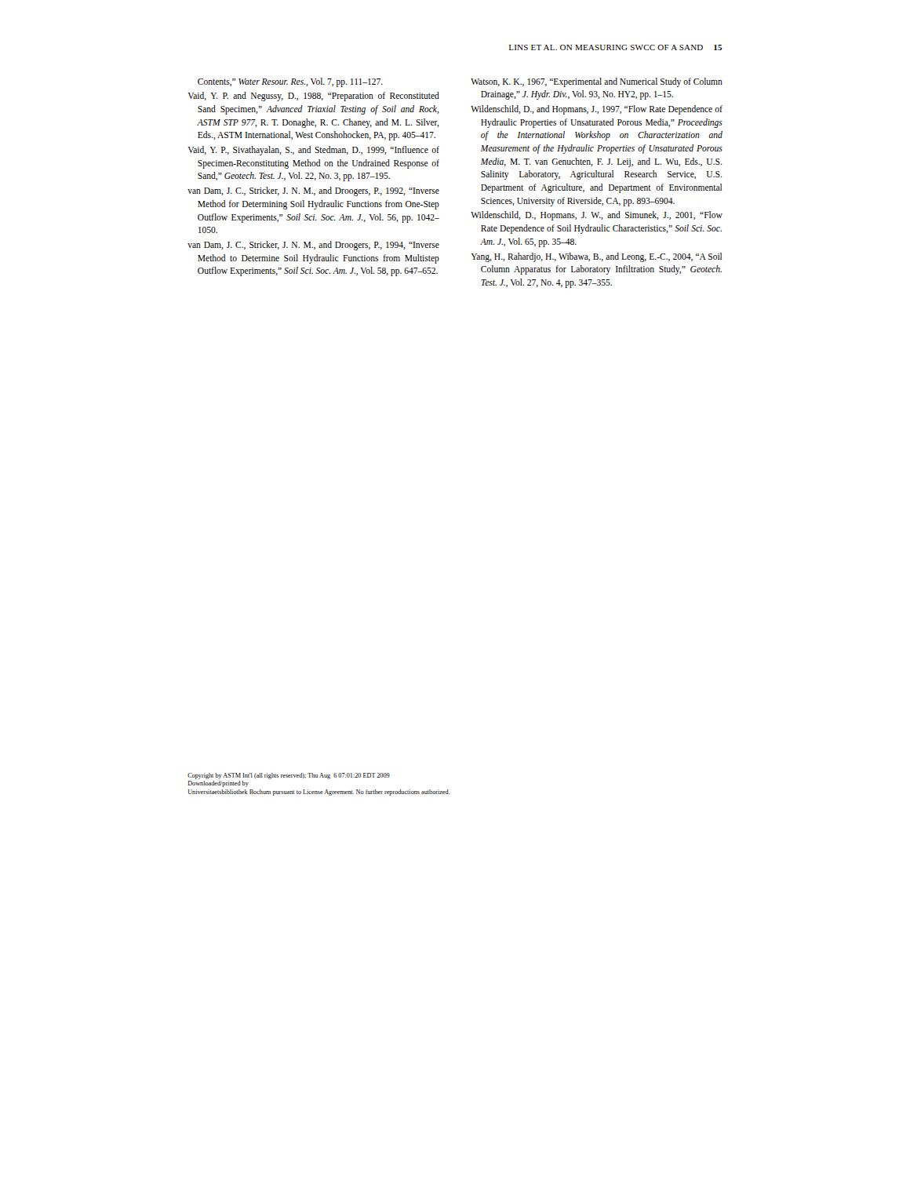LINS ET AL. ON MEASURING SWCC OF A SAND 15
Contents,” Water Resour. Res., Vol. 7, pp. 111–127.
Vaid, Y. P. and Negussy, D., 1988, “Preparation of Reconstituted Sand Specimen,” Advanced Triaxial Testing of Soil and Rock, ASTM STP 977, R. T. Donaghe, R. C. Chaney, and M. L. Silver, Eds., ASTM International, West Conshohocken, PA, pp. 405–417.
Vaid, Y. P., Sivathayalan, S., and Stedman, D., 1999, “Influence of Specimen-Reconstituting Method on the Undrained Response of Sand,” Geotech. Test. J., Vol. 22, No. 3, pp. 187–195.
van Dam, J. C., Stricker, J. N. M., and Droogers, P., 1992, “Inverse Method for Determining Soil Hydraulic Functions from One-Step Outflow Experiments,” Soil Sci. Soc. Am. J., Vol. 56, pp. 1042–1050.
van Dam, J. C., Stricker, J. N. M., and Droogers, P., 1994, “Inverse Method to Determine Soil Hydraulic Functions from Multistep Outflow Experiments,” Soil Sci. Soc. Am. J., Vol. 58, pp. 647–652.
Watson, K. K., 1967, “Experimental and Numerical Study of Column Drainage,” J. Hydr. Div., Vol. 93, No. HY2, pp. 1–15.
Wildenschild, D., and Hopmans, J., 1997, “Flow Rate Dependence of Hydraulic Properties of Unsaturated Porous Media,” Proceedings of the International Workshop on Characterization and Measurement of the Hydraulic Properties of Unsaturated Porous Media, M. T. van Genuchten, F. J. Leij, and L. Wu, Eds., U.S. Salinity Laboratory, Agricultural Research Service, U.S. Department of Agriculture, and Department of Environmental Sciences, University of Riverside, CA, pp. 893–6904.
Wildenschild, D., Hopmans, J. W., and Simunek, J., 2001, “Flow Rate Dependence of Soil Hydraulic Characteristics,” Soil Sci. Soc. Am. J., Vol. 65, pp. 35–48.
Yang, H., Rahardjo, H., Wibawa, B., and Leong, E.-C., 2004, “A Soil Column Apparatus for Laboratory Infiltration Study,” Geotech. Test. J., Vol. 27, No. 4, pp. 347–355.
Copyright by ASTM Int'l (all rights reserved); Thu Aug 6 07:01:20 EDT 2009
Downloaded/printed by
Universitaetsbibliothek Bochum pursuant to License Agreement. No further reproductions authorized.